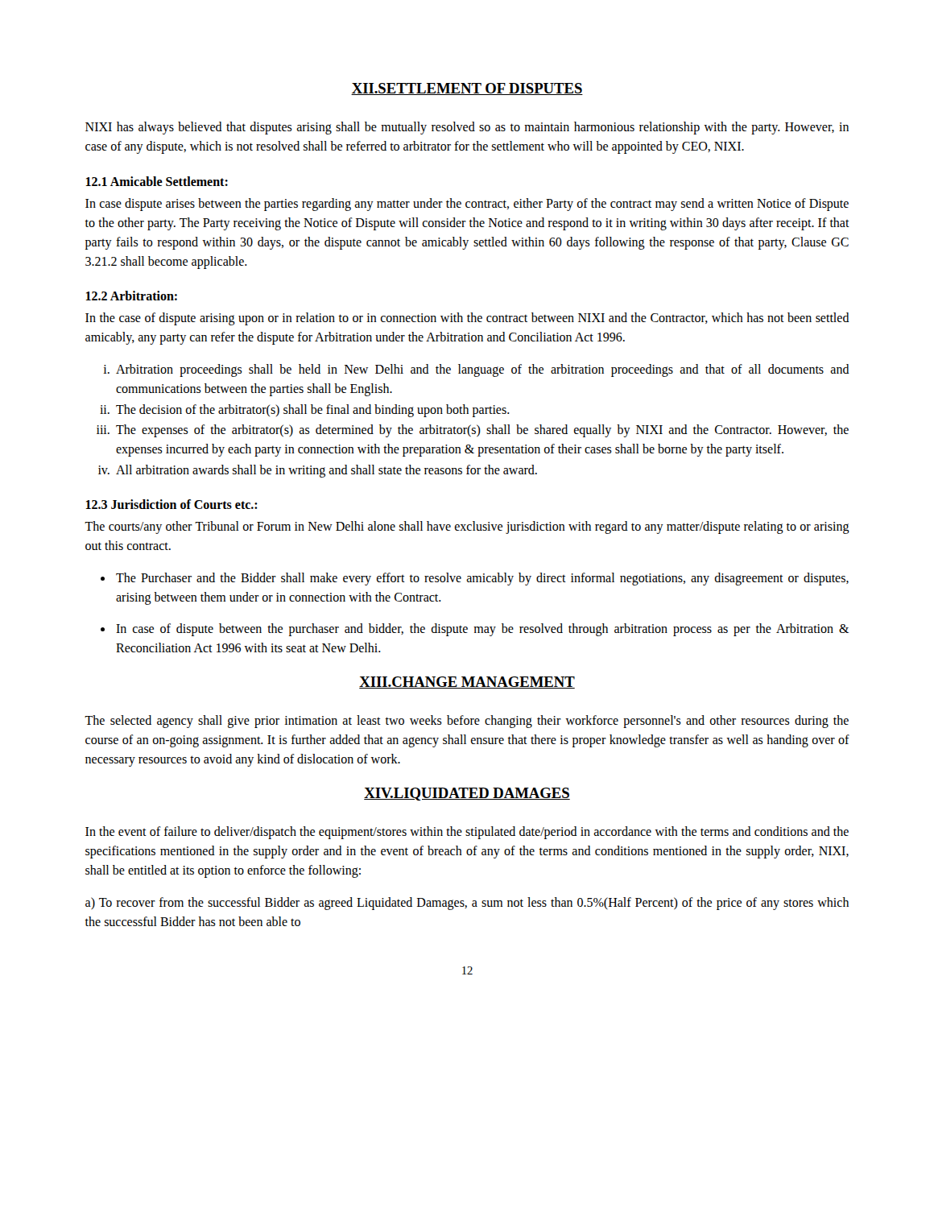XII.SETTLEMENT OF DISPUTES
NIXI has always believed that disputes arising shall be mutually resolved so as to maintain harmonious relationship with the party. However, in case of any dispute, which is not resolved shall be referred to arbitrator for the settlement who will be appointed by CEO, NIXI.
12.1 Amicable Settlement:
In case dispute arises between the parties regarding any matter under the contract, either Party of the contract may send a written Notice of Dispute to the other party. The Party receiving the Notice of Dispute will consider the Notice and respond to it in writing within 30 days after receipt. If that party fails to respond within 30 days, or the dispute cannot be amicably settled within 60 days following the response of that party, Clause GC 3.21.2 shall become applicable.
12.2 Arbitration:
In the case of dispute arising upon or in relation to or in connection with the contract between NIXI and the Contractor, which has not been settled amicably, any party can refer the dispute for Arbitration under the Arbitration and Conciliation Act 1996.
Arbitration proceedings shall be held in New Delhi and the language of the arbitration proceedings and that of all documents and communications between the parties shall be English.
The decision of the arbitrator(s) shall be final and binding upon both parties.
The expenses of the arbitrator(s) as determined by the arbitrator(s) shall be shared equally by NIXI and the Contractor. However, the expenses incurred by each party in connection with the preparation & presentation of their cases shall be borne by the party itself.
All arbitration awards shall be in writing and shall state the reasons for the award.
12.3 Jurisdiction of Courts etc.:
The courts/any other Tribunal or Forum in New Delhi alone shall have exclusive jurisdiction with regard to any matter/dispute relating to or arising out this contract.
The Purchaser and the Bidder shall make every effort to resolve amicably by direct informal negotiations, any disagreement or disputes, arising between them under or in connection with the Contract.
In case of dispute between the purchaser and bidder, the dispute may be resolved through arbitration process as per the Arbitration & Reconciliation Act 1996 with its seat at New Delhi.
XIII.CHANGE MANAGEMENT
The selected agency shall give prior intimation at least two weeks before changing their workforce personnel's and other resources during the course of an on-going assignment. It is further added that an agency shall ensure that there is proper knowledge transfer as well as handing over of necessary resources to avoid any kind of dislocation of work.
XIV.LIQUIDATED DAMAGES
In the event of failure to deliver/dispatch the equipment/stores within the stipulated date/period in accordance with the terms and conditions and the specifications mentioned in the supply order and in the event of breach of any of the terms and conditions mentioned in the supply order, NIXI, shall be entitled at its option to enforce the following:
a) To recover from the successful Bidder as agreed Liquidated Damages, a sum not less than 0.5%(Half Percent) of the price of any stores which the successful Bidder has not been able to
12